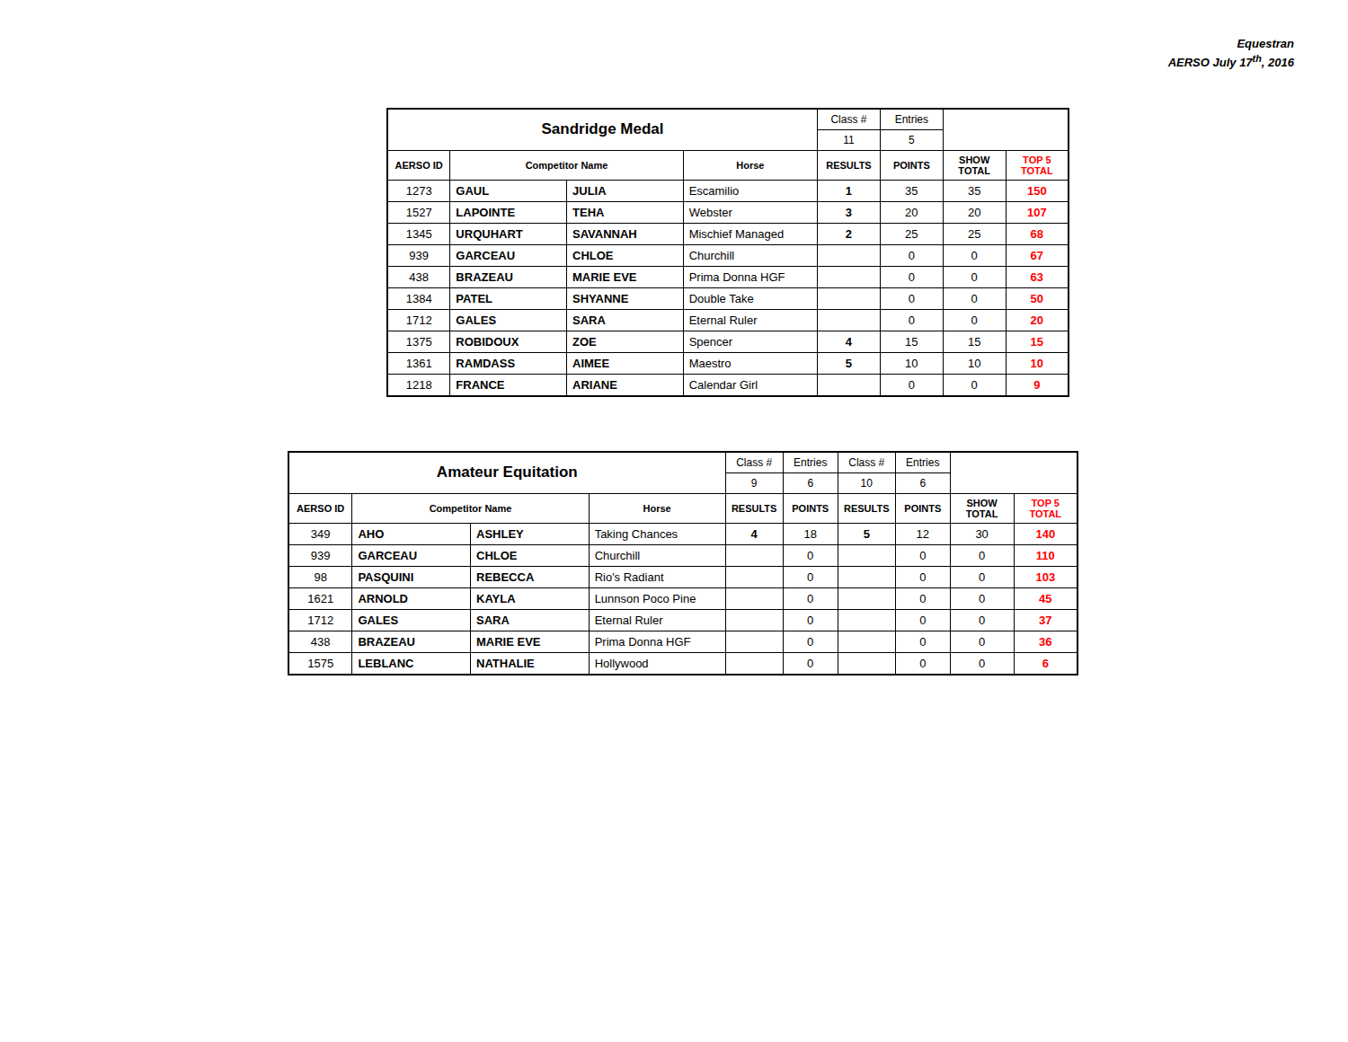Equestran
AERSO July 17th, 2016
| Sandridge Medal | Class # | Entries | | |
| 11 | 5 | | |
| AERSO ID | Competitor Name | Horse | RESULTS | POINTS | SHOW TOTAL | TOP 5 TOTAL |
| 1273 | GAUL | JULIA | Escamilio | 1 | 35 | 35 | 150 |
| 1527 | LAPOINTE | TEHA | Webster | 3 | 20 | 20 | 107 |
| 1345 | URQUHART | SAVANNAH | Mischief Managed | 2 | 25 | 25 | 68 |
| 939 | GARCEAU | CHLOE | Churchill | | 0 | 0 | 67 |
| 438 | BRAZEAU | MARIE EVE | Prima Donna HGF | | 0 | 0 | 63 |
| 1384 | PATEL | SHYANNE | Double Take | | 0 | 0 | 50 |
| 1712 | GALES | SARA | Eternal Ruler | | 0 | 0 | 20 |
| 1375 | ROBIDOUX | ZOE | Spencer | 4 | 15 | 15 | 15 |
| 1361 | RAMDASS | AIMEE | Maestro | 5 | 10 | 10 | 10 |
| 1218 | FRANCE | ARIANE | Calendar Girl | | 0 | 0 | 9 |
| Amateur Equitation | Class # | Entries | Class # | Entries | | |
| 9 | 6 | 10 | 6 | | |
| AERSO ID | Competitor Name | Horse | RESULTS | POINTS | RESULTS | POINTS | SHOW TOTAL | TOP 5 TOTAL |
| 349 | AHO | ASHLEY | Taking Chances | 4 | 18 | 5 | 12 | 30 | 140 |
| 939 | GARCEAU | CHLOE | Churchill | | 0 | | 0 | 0 | 110 |
| 98 | PASQUINI | REBECCA | Rio's Radiant | | 0 | | 0 | 0 | 103 |
| 1621 | ARNOLD | KAYLA | Lunnson Poco Pine | | 0 | | 0 | 0 | 45 |
| 1712 | GALES | SARA | Eternal Ruler | | 0 | | 0 | 0 | 37 |
| 438 | BRAZEAU | MARIE EVE | Prima Donna HGF | | 0 | | 0 | 0 | 36 |
| 1575 | LEBLANC | NATHALIE | Hollywood | | 0 | | 0 | 0 | 6 |